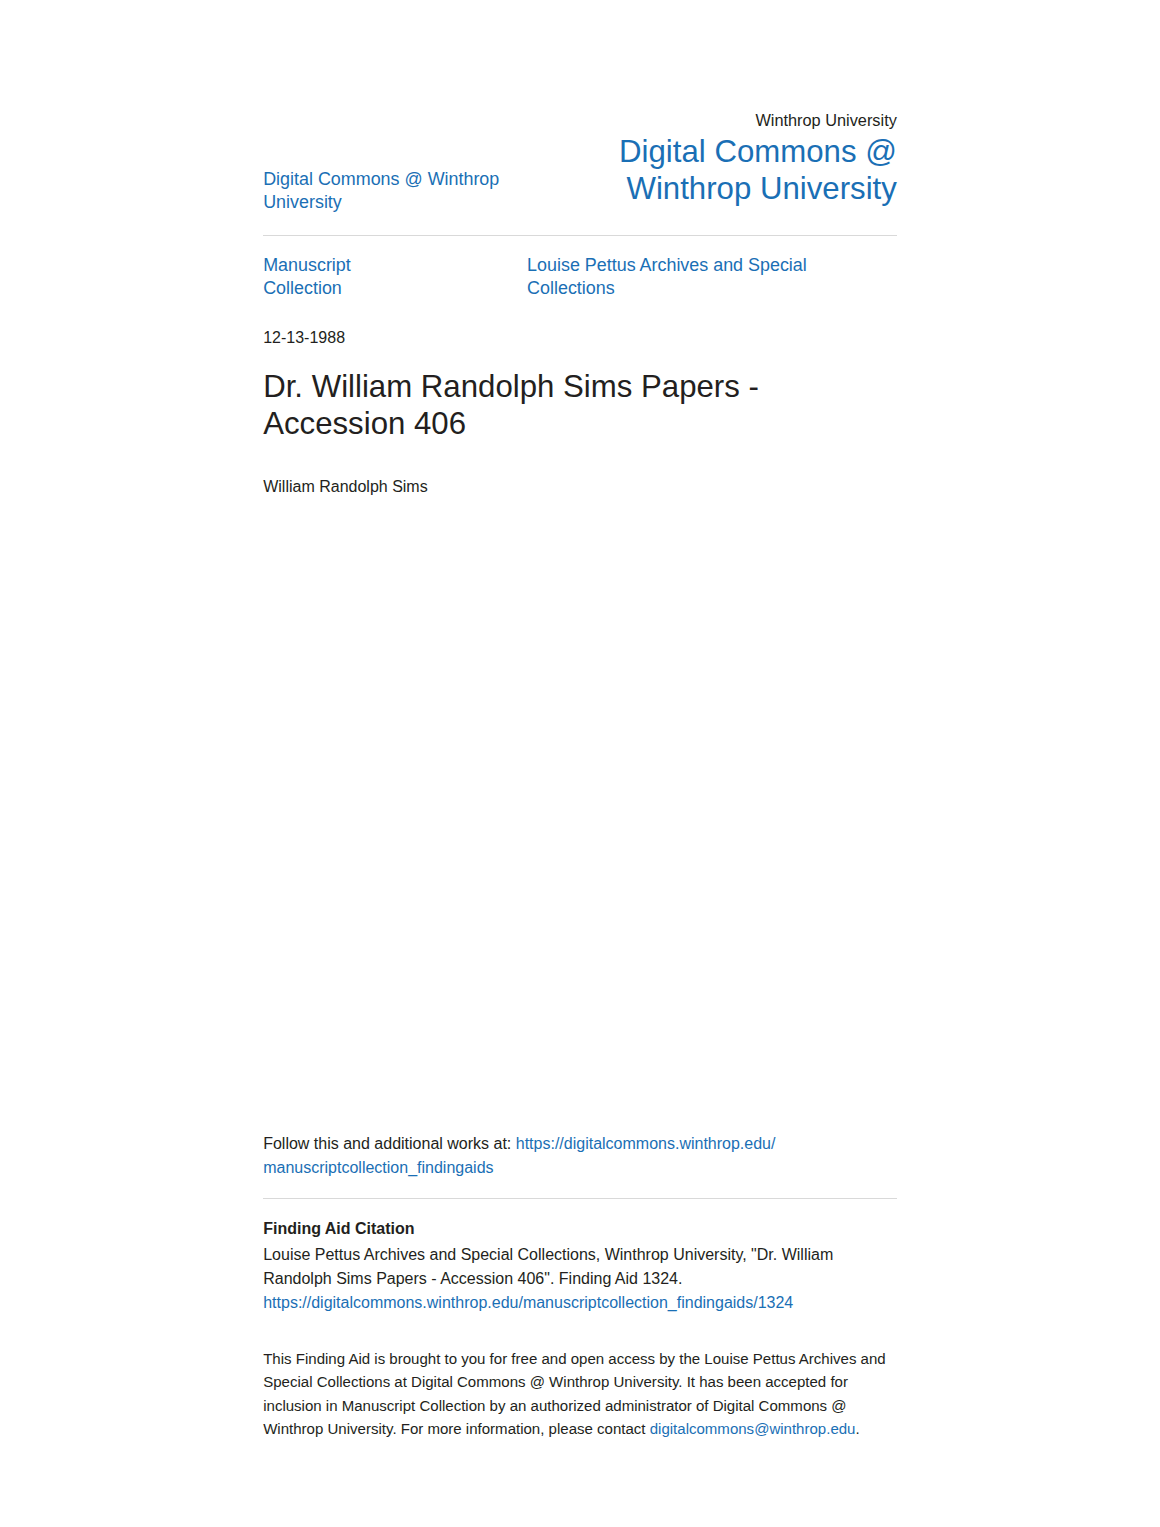Digital Commons @ Winthrop University
Winthrop University
Digital Commons @ Winthrop University
Manuscript Collection
Louise Pettus Archives and Special Collections
12-13-1988
Dr. William Randolph Sims Papers - Accession 406
William Randolph Sims
Follow this and additional works at: https://digitalcommons.winthrop.edu/
manuscriptcollection_findingaids
Finding Aid Citation
Louise Pettus Archives and Special Collections, Winthrop University, "Dr. William Randolph Sims Papers - Accession 406". Finding Aid 1324.
https://digitalcommons.winthrop.edu/manuscriptcollection_findingaids/1324
This Finding Aid is brought to you for free and open access by the Louise Pettus Archives and Special Collections at Digital Commons @ Winthrop University. It has been accepted for inclusion in Manuscript Collection by an authorized administrator of Digital Commons @ Winthrop University. For more information, please contact digitalcommons@winthrop.edu.